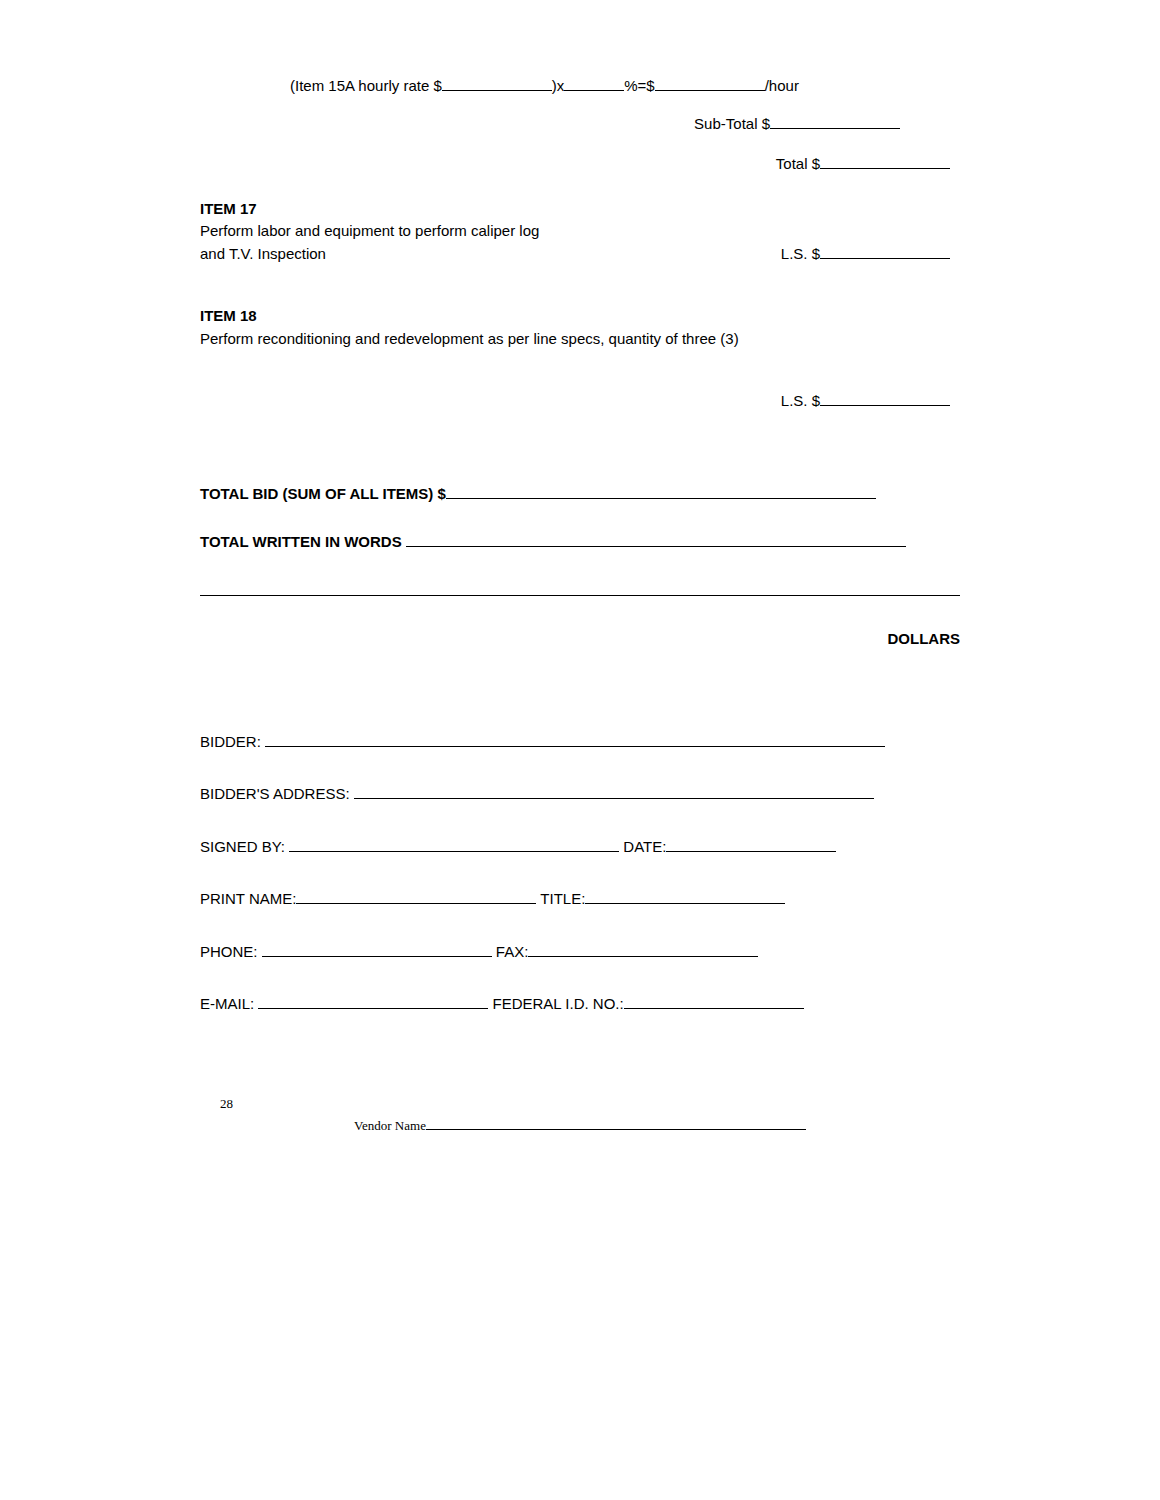(Item 15A hourly rate $ )x %=$ /hour
Sub-Total $
Total $
ITEM 17
Perform labor and equipment to perform caliper log
and T.V. Inspection L.S. $
ITEM 18
Perform reconditioning and redevelopment as per line specs, quantity of three (3)
L.S. $
TOTAL BID (SUM OF ALL ITEMS) $
TOTAL WRITTEN IN WORDS
DOLLARS
BIDDER:
BIDDER'S ADDRESS:
SIGNED BY: DATE:
PRINT NAME: TITLE:
PHONE: FAX:
E-MAIL: FEDERAL I.D. NO.:
28
Vendor Name